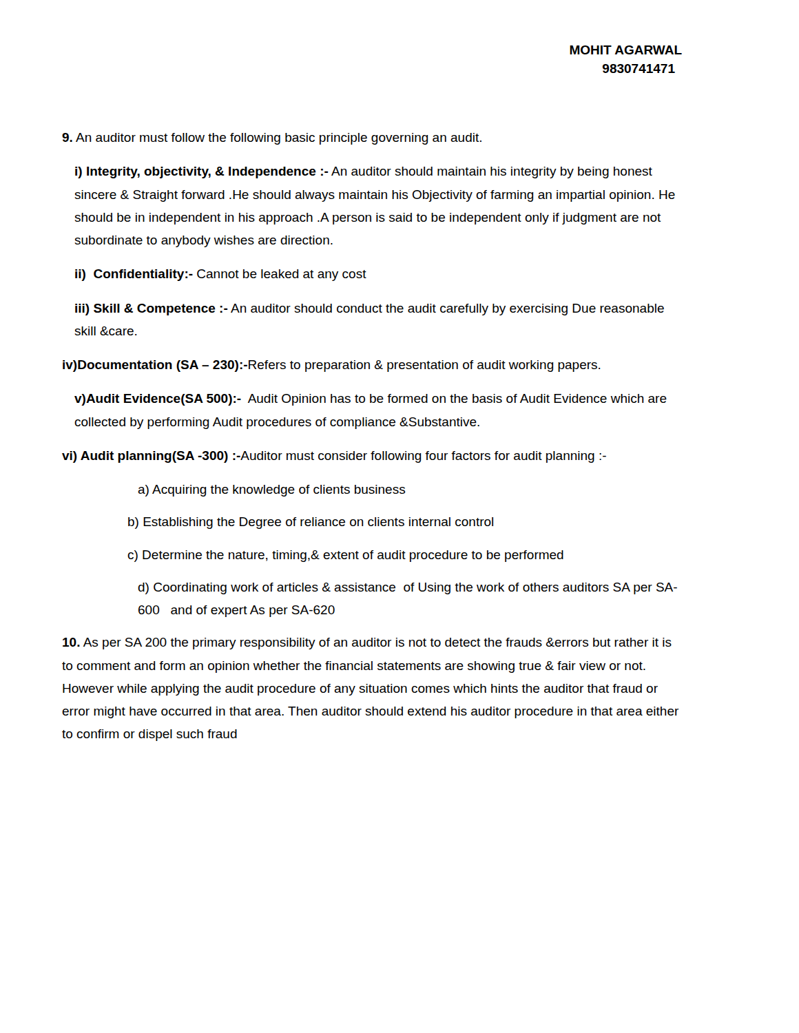MOHIT AGARWAL 9830741471
9. An auditor must follow the following basic principle governing an audit.
i) Integrity, objectivity, & Independence :- An auditor should maintain his integrity by being honest sincere & Straight forward .He should always maintain his Objectivity of farming an impartial opinion. He should be in independent in his approach .A person is said to be independent only if judgment are not subordinate to anybody wishes are direction.
ii) Confidentiality:- Cannot be leaked at any cost
iii) Skill & Competence :- An auditor should conduct the audit carefully by exercising Due reasonable skill &care.
iv)Documentation (SA – 230):-Refers to preparation & presentation of audit working papers.
v)Audit Evidence(SA 500):- Audit Opinion has to be formed on the basis of Audit Evidence which are collected by performing Audit procedures of compliance &Substantive.
vi) Audit planning(SA -300) :-Auditor must consider following four factors for audit planning :-
a) Acquiring the knowledge of clients business
b) Establishing the Degree of reliance on clients internal control
c) Determine the nature, timing,& extent of audit procedure to be performed
d) Coordinating work of articles & assistance of Using the work of others auditors SA per SA-600 and of expert As per SA-620
10. As per SA 200 the primary responsibility of an auditor is not to detect the frauds &errors but rather it is to comment and form an opinion whether the financial statements are showing true & fair view or not. However while applying the audit procedure of any situation comes which hints the auditor that fraud or error might have occurred in that area. Then auditor should extend his auditor procedure in that area either to confirm or dispel such fraud